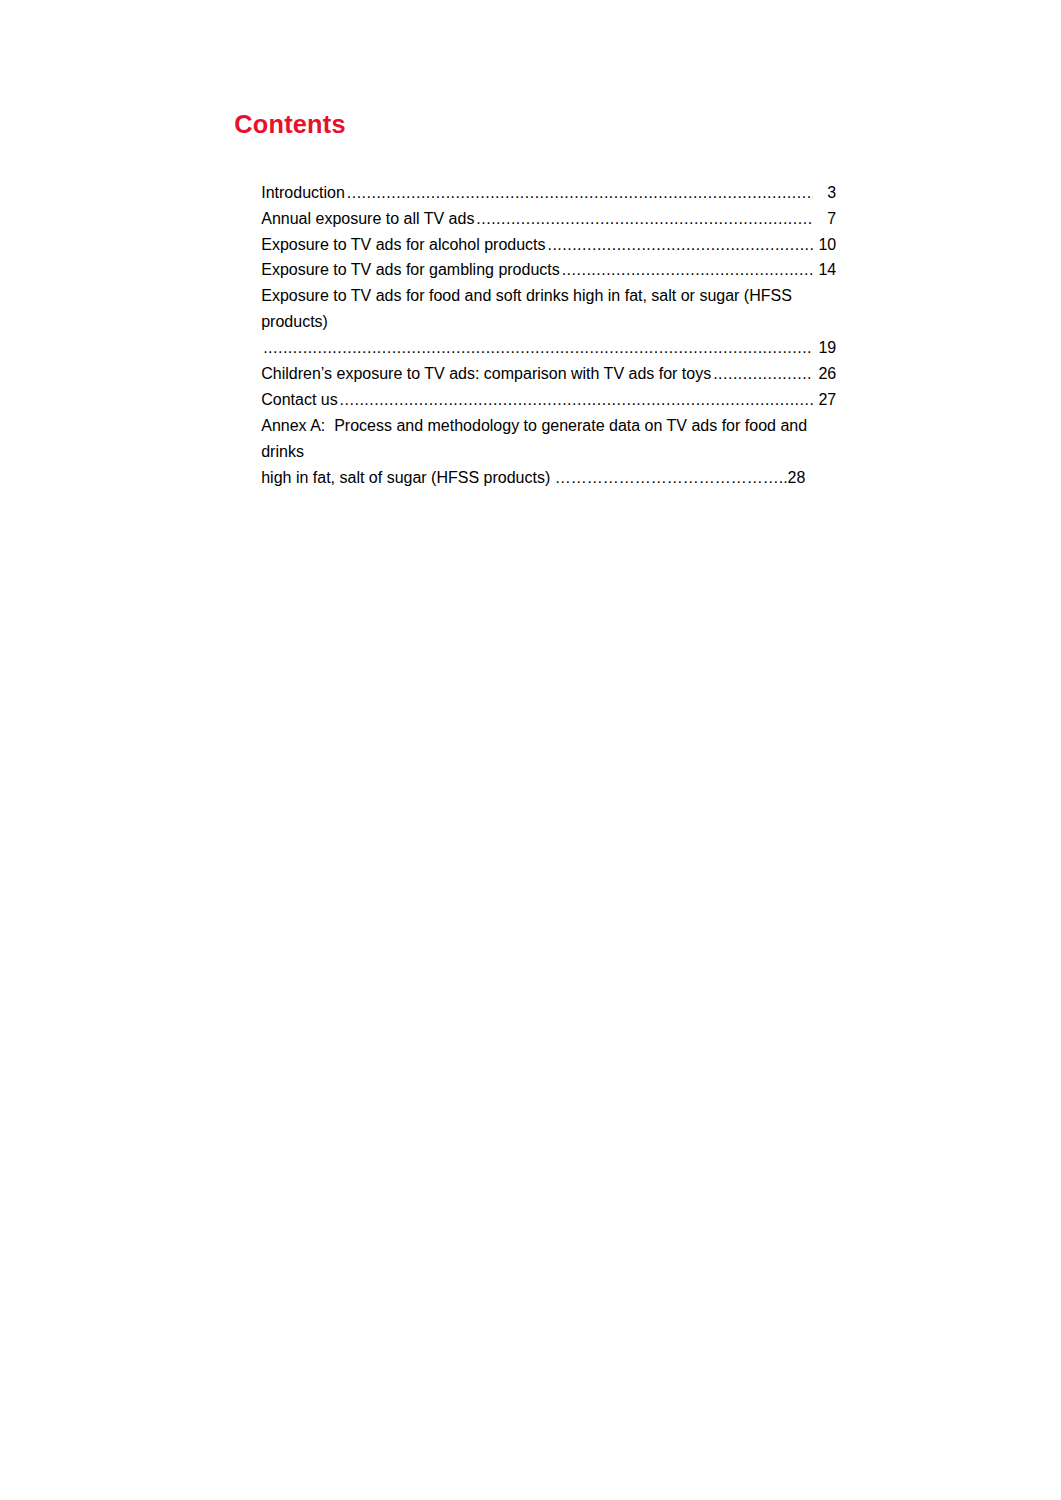Contents
Introduction .......................................................................................................... 3
Annual exposure to all TV ads ............................................................................. 7
Exposure to TV ads for alcohol products ........................................................... 10
Exposure to TV ads for gambling products ........................................................ 14
Exposure to TV ads for food and soft drinks high in fat, salt or sugar (HFSS products) ........................................................................................................................... 19
Children’s exposure to TV ads: comparison with TV ads for toys ....................... 26
Contact us ......................................................................................................... 27
Annex A: Process and methodology to generate data on TV ads for food and drinks high in fat, salt of sugar (HFSS products) ……………………………………..28